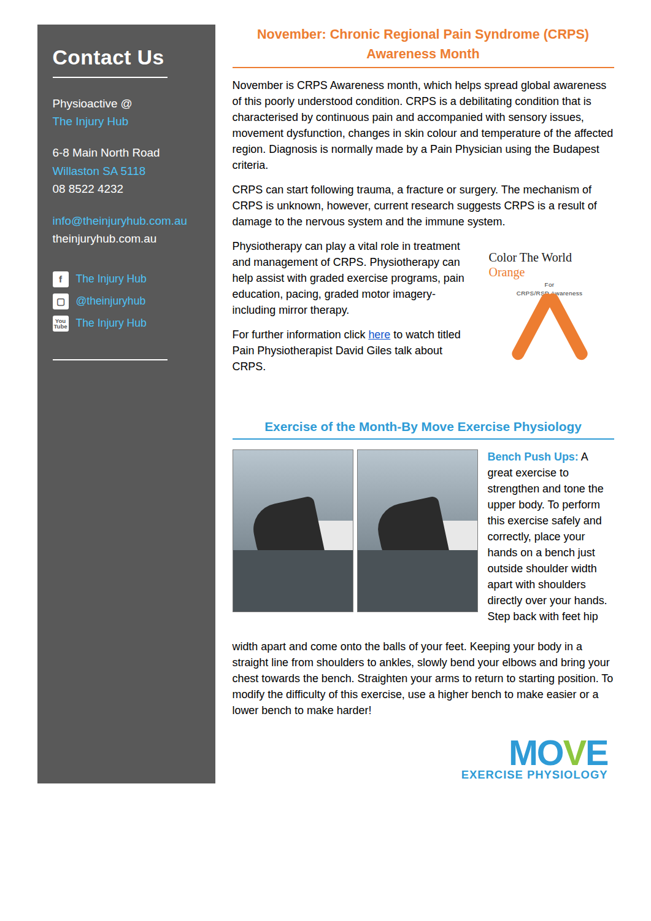Contact Us
Physioactive @
The Injury Hub
6-8 Main North Road
Willaston SA 5118
08 8522 4232
info@theinjuryhub.com.au
theinjuryhub.com.au
f The Injury Hub
▢ @theinjuryhub
You
Tube The Injury Hub
November: Chronic Regional Pain Syndrome (CRPS)
Awareness Month
November is CRPS Awareness month, which helps spread global awareness of this poorly understood condition. CRPS is a debilitating condition that is characterised by continuous pain and accompanied with sensory issues, movement dysfunction, changes in skin colour and temperature of the affected region. Diagnosis is normally made by a Pain Physician using the Budapest criteria.
CRPS can start following trauma, a fracture or surgery. The mechanism of CRPS is unknown, however, current research suggests CRPS is a result of damage to the nervous system and the immune system.
Physiotherapy can play a vital role in treatment and management of CRPS. Physiotherapy can help assist with graded exercise programs, pain education, pacing, graded motor imagery- including mirror therapy.
For further information click here to watch titled Pain Physiotherapist David Giles talk about CRPS.
Color The World
Orange
For
CRPS/RSD Awareness
Exercise of the Month-By Move Exercise Physiology
Bench Push Ups: A great exercise to strengthen and tone the upper body. To perform this exercise safely and correctly, place your hands on a bench just outside shoulder width apart with shoulders directly over your hands. Step back with feet hip
width apart and come onto the balls of your feet. Keeping your body in a straight line from shoulders to ankles, slowly bend your elbows and bring your chest towards the bench. Straighten your arms to return to starting position. To modify the difficulty of this exercise, use a higher bench to make easier or a lower bench to make harder!
MOVE
EXERCISE PHYSIOLOGY